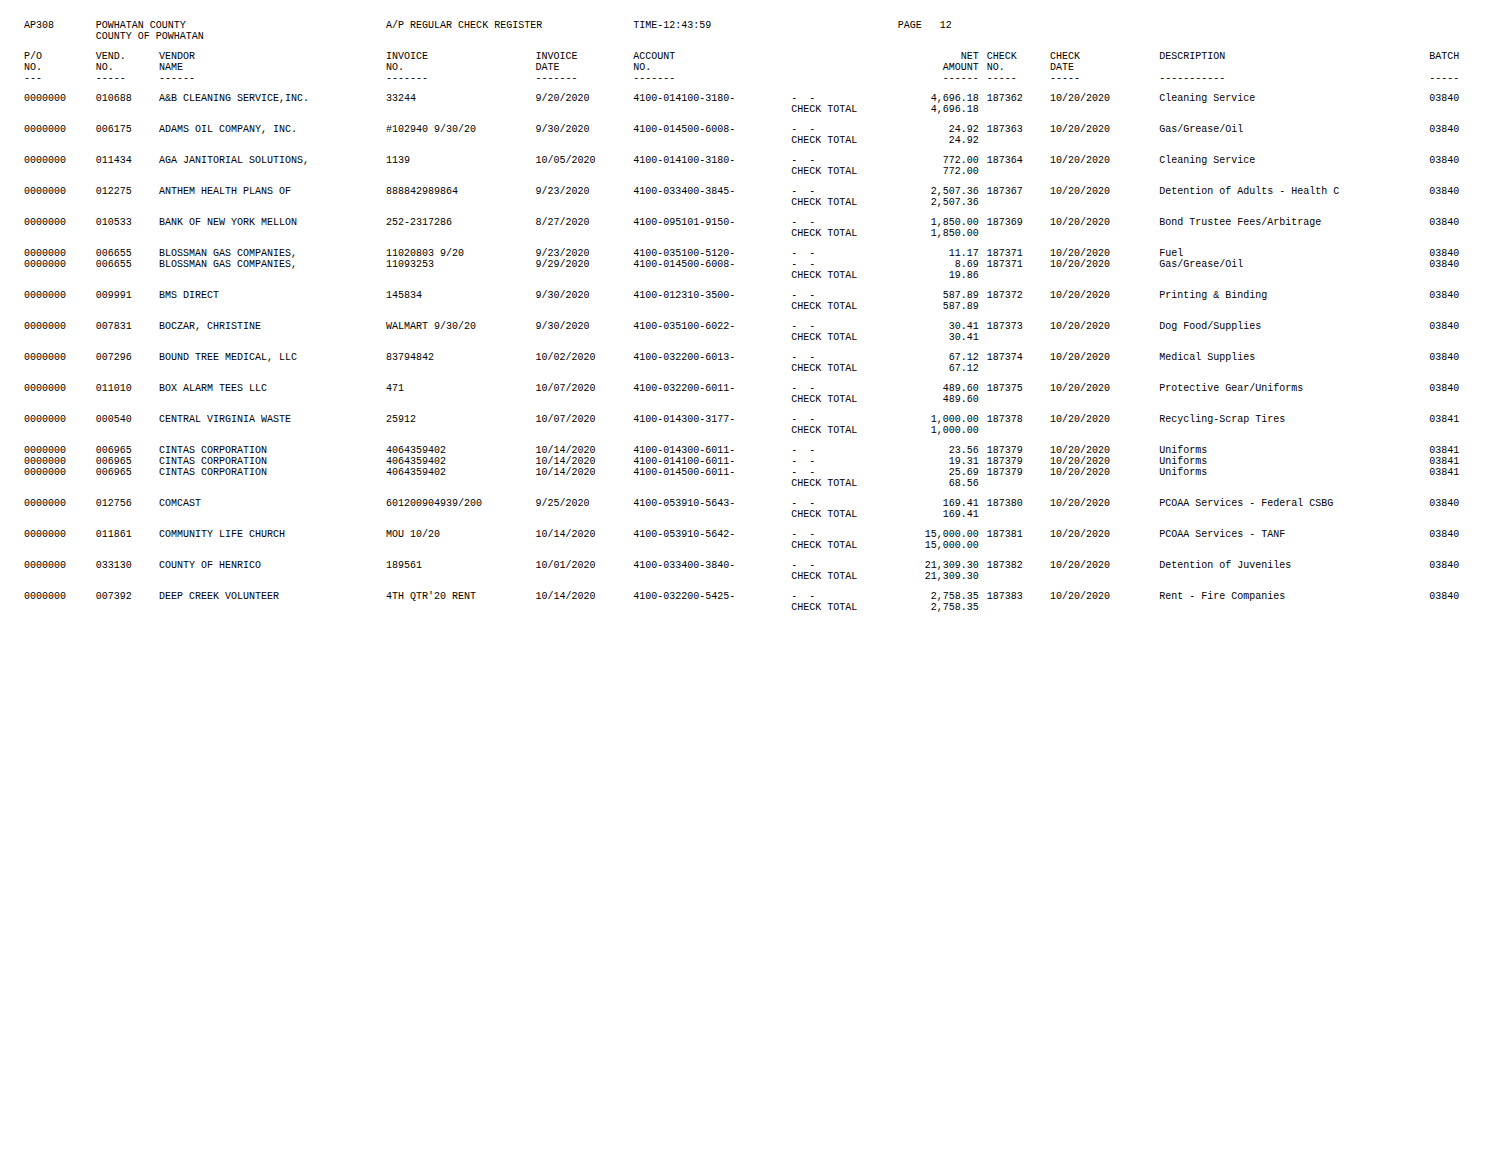| AP308 | POWHATAN COUNTY | A/P REGULAR CHECK REGISTER | TIME-12:43:59 | | PAGE 12 | | | | |
| --- | --- | --- | --- | --- | --- | --- | --- | --- | --- |
| | COUNTY OF POWHATAN | | | | | | | | | | |
| P/O NO. | VEND. NO. | VENDOR NAME | INVOICE NO. | INVOICE DATE | ACCOUNT NO. | | NET AMOUNT | CHECK NO. | CHECK DATE | | DESCRIPTION | BATCH |
| --- | ----- | ------ | ------- | ------- | ------- | | ------ | ----- | ----- | | ----------- | ----- |
| 0000000 | 010688 | A&B CLEANING SERVICE,INC. | 33244 | 9/20/2020 | 4100-014100-3180- | - - | 4,696.18 | 187362 | 10/20/2020 | | Cleaning Service | 03840 |
| | | | | | | CHECK TOTAL | 4,696.18 | | | | | |
| 0000000 | 006175 | ADAMS OIL COMPANY, INC. | #102940 9/30/20 | 9/30/2020 | 4100-014500-6008- | - - | 24.92 | 187363 | 10/20/2020 | | Gas/Grease/Oil | 03840 |
| | | | | | | CHECK TOTAL | 24.92 | | | | | |
| 0000000 | 011434 | AGA JANITORIAL SOLUTIONS, | 1139 | 10/05/2020 | 4100-014100-3180- | - - | 772.00 | 187364 | 10/20/2020 | | Cleaning Service | 03840 |
| | | | | | | CHECK TOTAL | 772.00 | | | | | |
| 0000000 | 012275 | ANTHEM HEALTH PLANS OF | 888842989864 | 9/23/2020 | 4100-033400-3845- | - - | 2,507.36 | 187367 | 10/20/2020 | | Detention of Adults - Health C | 03840 |
| | | | | | | CHECK TOTAL | 2,507.36 | | | | | |
| 0000000 | 010533 | BANK OF NEW YORK MELLON | 252-2317286 | 8/27/2020 | 4100-095101-9150- | - - | 1,850.00 | 187369 | 10/20/2020 | | Bond Trustee Fees/Arbitrage | 03840 |
| | | | | | | CHECK TOTAL | 1,850.00 | | | | | |
| 0000000 | 006655 | BLOSSMAN GAS COMPANIES, | 11020803 9/20 | 9/23/2020 | 4100-035100-5120- | - - | 11.17 | 187371 | 10/20/2020 | | Fuel | 03840 |
| 0000000 | 006655 | BLOSSMAN GAS COMPANIES, | 11093253 | 9/29/2020 | 4100-014500-6008- | - - | 8.69 | 187371 | 10/20/2020 | | Gas/Grease/Oil | 03840 |
| | | | | | | CHECK TOTAL | 19.86 | | | | | |
| 0000000 | 009991 | BMS DIRECT | 145834 | 9/30/2020 | 4100-012310-3500- | - - | 587.89 | 187372 | 10/20/2020 | | Printing & Binding | 03840 |
| | | | | | | CHECK TOTAL | 587.89 | | | | | |
| 0000000 | 007831 | BOCZAR, CHRISTINE | WALMART 9/30/20 | 9/30/2020 | 4100-035100-6022- | - - | 30.41 | 187373 | 10/20/2020 | | Dog Food/Supplies | 03840 |
| | | | | | | CHECK TOTAL | 30.41 | | | | | |
| 0000000 | 007296 | BOUND TREE MEDICAL, LLC | 83794842 | 10/02/2020 | 4100-032200-6013- | - - | 67.12 | 187374 | 10/20/2020 | | Medical Supplies | 03840 |
| | | | | | | CHECK TOTAL | 67.12 | | | | | |
| 0000000 | 011010 | BOX ALARM TEES LLC | 471 | 10/07/2020 | 4100-032200-6011- | - - | 489.60 | 187375 | 10/20/2020 | | Protective Gear/Uniforms | 03840 |
| | | | | | | CHECK TOTAL | 489.60 | | | | | |
| 0000000 | 000540 | CENTRAL VIRGINIA WASTE | 25912 | 10/07/2020 | 4100-014300-3177- | - - | 1,000.00 | 187378 | 10/20/2020 | | Recycling-Scrap Tires | 03841 |
| | | | | | | CHECK TOTAL | 1,000.00 | | | | | |
| 0000000 | 006965 | CINTAS CORPORATION | 4064359402 | 10/14/2020 | 4100-014300-6011- | - - | 23.56 | 187379 | 10/20/2020 | | Uniforms | 03841 |
| 0000000 | 006965 | CINTAS CORPORATION | 4064359402 | 10/14/2020 | 4100-014100-6011- | - - | 19.31 | 187379 | 10/20/2020 | | Uniforms | 03841 |
| 0000000 | 006965 | CINTAS CORPORATION | 4064359402 | 10/14/2020 | 4100-014500-6011- | - - | 25.69 | 187379 | 10/20/2020 | | Uniforms | 03841 |
| | | | | | | CHECK TOTAL | 68.56 | | | | | |
| 0000000 | 012756 | COMCAST | 601200904939/200 | 9/25/2020 | 4100-053910-5643- | - - | 169.41 | 187380 | 10/20/2020 | | PCOAA Services - Federal CSBG | 03840 |
| | | | | | | CHECK TOTAL | 169.41 | | | | | |
| 0000000 | 011861 | COMMUNITY LIFE CHURCH | MOU 10/20 | 10/14/2020 | 4100-053910-5642- | - - | 15,000.00 | 187381 | 10/20/2020 | | PCOAA Services - TANF | 03840 |
| | | | | | | CHECK TOTAL | 15,000.00 | | | | | |
| 0000000 | 033130 | COUNTY OF HENRICO | 189561 | 10/01/2020 | 4100-033400-3840- | - - | 21,309.30 | 187382 | 10/20/2020 | | Detention of Juveniles | 03840 |
| | | | | | | CHECK TOTAL | 21,309.30 | | | | | |
| 0000000 | 007392 | DEEP CREEK VOLUNTEER | 4TH QTR'20 RENT | 10/14/2020 | 4100-032200-5425- | - - | 2,758.35 | 187383 | 10/20/2020 | | Rent - Fire Companies | 03840 |
| | | | | | | CHECK TOTAL | 2,758.35 | | | | | |